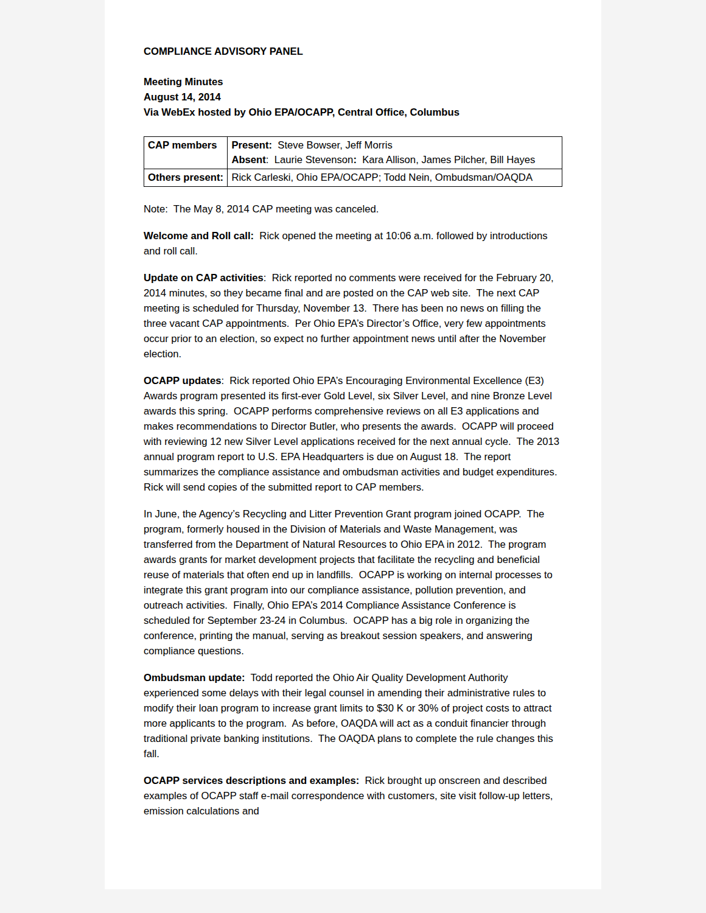COMPLIANCE ADVISORY PANEL
Meeting Minutes
August 14, 2014
Via WebEx hosted by Ohio EPA/OCAPP, Central Office, Columbus
| CAP members | Present: Steve Bowser, Jeff Morris Absent : Laurie Stevenson : Kara Allison, James Pilcher, Bill Hayes |
| Others present: | Rick Carleski, Ohio EPA/OCAPP; Todd Nein, Ombudsman/OAQDA |
Note: The May 8, 2014 CAP meeting was canceled.
Welcome and Roll call: Rick opened the meeting at 10:06 a.m. followed by introductions and roll call.
Update on CAP activities: Rick reported no comments were received for the February 20, 2014 minutes, so they became final and are posted on the CAP web site. The next CAP meeting is scheduled for Thursday, November 13. There has been no news on filling the three vacant CAP appointments. Per Ohio EPA’s Director’s Office, very few appointments occur prior to an election, so expect no further appointment news until after the November election.
OCAPP updates: Rick reported Ohio EPA’s Encouraging Environmental Excellence (E3) Awards program presented its first-ever Gold Level, six Silver Level, and nine Bronze Level awards this spring. OCAPP performs comprehensive reviews on all E3 applications and makes recommendations to Director Butler, who presents the awards. OCAPP will proceed with reviewing 12 new Silver Level applications received for the next annual cycle. The 2013 annual program report to U.S. EPA Headquarters is due on August 18. The report summarizes the compliance assistance and ombudsman activities and budget expenditures. Rick will send copies of the submitted report to CAP members.
In June, the Agency’s Recycling and Litter Prevention Grant program joined OCAPP. The program, formerly housed in the Division of Materials and Waste Management, was transferred from the Department of Natural Resources to Ohio EPA in 2012. The program awards grants for market development projects that facilitate the recycling and beneficial reuse of materials that often end up in landfills. OCAPP is working on internal processes to integrate this grant program into our compliance assistance, pollution prevention, and outreach activities. Finally, Ohio EPA’s 2014 Compliance Assistance Conference is scheduled for September 23-24 in Columbus. OCAPP has a big role in organizing the conference, printing the manual, serving as breakout session speakers, and answering compliance questions.
Ombudsman update: Todd reported the Ohio Air Quality Development Authority experienced some delays with their legal counsel in amending their administrative rules to modify their loan program to increase grant limits to $30 K or 30% of project costs to attract more applicants to the program. As before, OAQDA will act as a conduit financier through traditional private banking institutions. The OAQDA plans to complete the rule changes this fall.
OCAPP services descriptions and examples: Rick brought up onscreen and described examples of OCAPP staff e-mail correspondence with customers, site visit follow-up letters, emission calculations and